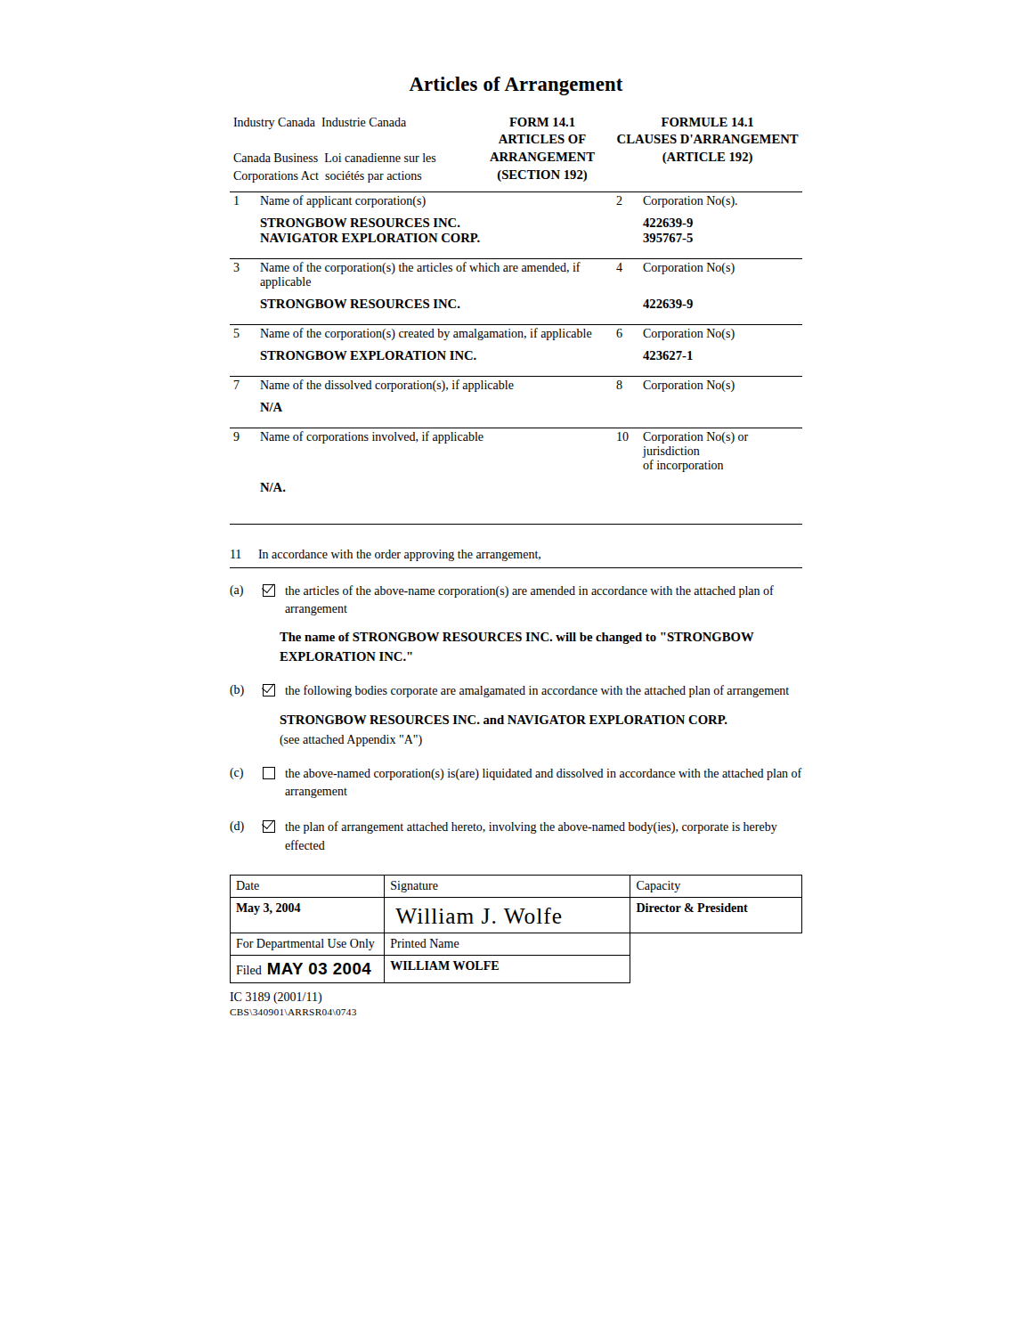Articles of Arrangement
| Industry Canada Industrie Canada Canada Business Loi canadienne sur les Corporations Act sociétés par actions | FORM 14.1 ARTICLES OF ARRANGEMENT (SECTION 192) | FORMULE 14.1 CLAUSES D'ARRANGEMENT (ARTICLE 192) |
| 1 | Name of applicant corporation(s) | 2 | Corporation No(s). |
| | STRONGBOW RESOURCES INC. NAVIGATOR EXPLORATION CORP. | | 422639-9 395767-5 |
| 3 | Name of the corporation(s) the articles of which are amended, if applicable | 4 | Corporation No(s) |
| | STRONGBOW RESOURCES INC. | | 422639-9 |
| 5 | Name of the corporation(s) created by amalgamation, if applicable | 6 | Corporation No(s) |
| | STRONGBOW EXPLORATION INC. | | 423627-1 |
| 7 | Name of the dissolved corporation(s), if applicable | 8 | Corporation No(s) |
| | N/A | | |
| 9 | Name of corporations involved, if applicable | 10 | Corporation No(s) or jurisdiction of incorporation |
| | N/A. | | |
11
In accordance with the order approving the arrangement,
(a)
the articles of the above-name corporation(s) are amended in accordance with the attached plan of arrangement
The name of STRONGBOW RESOURCES INC. will be changed to "STRONGBOW EXPLORATION INC."
(b)
the following bodies corporate are amalgamated in accordance with the attached plan of arrangement
STRONGBOW RESOURCES INC. and NAVIGATOR EXPLORATION CORP.
(see attached Appendix "A")
(c)
the above-named corporation(s) is(are) liquidated and dissolved in accordance with the attached plan of
arrangement
(d)
the plan of arrangement attached hereto, involving the above-named body(ies), corporate is hereby effected
| Date | Signature | Capacity |
| May 3, 2004 | William J. Wolfe | Director & President |
| For Departmental Use Only | Printed Name | |
| Filed MAY 03 2004 | WILLIAM WOLFE | |
IC 3189 (2001/11)
CBS\340901\ARRSR04\0743